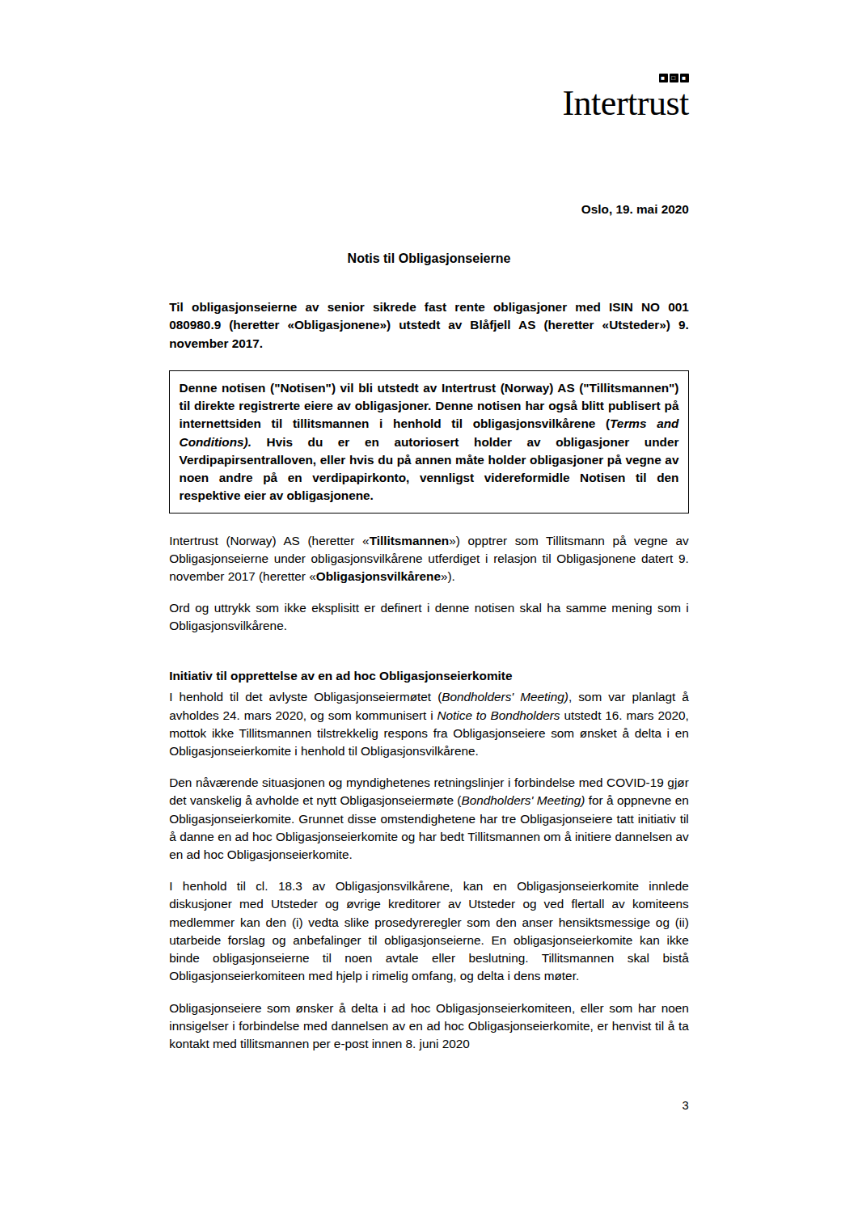■□■
Intertrust
Oslo, 19. mai 2020
Notis til Obligasjonseierne
Til obligasjonseierne av senior sikrede fast rente obligasjoner med ISIN NO 001 080980.9 (heretter «Obligasjonene») utstedt av Blåfjell AS (heretter «Utsteder») 9. november 2017.
Denne notisen ("Notisen") vil bli utstedt av Intertrust (Norway) AS ("Tillitsmannen") til direkte registrerte eiere av obligasjoner. Denne notisen har også blitt publisert på internettsiden til tillitsmannen i henhold til obligasjonsvilkårene (Terms and Conditions). Hvis du er en autoriosert holder av obligasjoner under Verdipapirsentralloven, eller hvis du på annen måte holder obligasjoner på vegne av noen andre på en verdipapirkonto, vennligst videreformidle Notisen til den respektive eier av obligasjonene.
Intertrust (Norway) AS (heretter «Tillitsmannen») opptrer som Tillitsmann på vegne av Obligasjonseierne under obligasjonsvilkårene utferdiget i relasjon til Obligasjonene datert 9. november 2017 (heretter «Obligasjonsvilkårene»).
Ord og uttrykk som ikke eksplisitt er definert i denne notisen skal ha samme mening som i Obligasjonsvilkårene.
Initiativ til opprettelse av en ad hoc Obligasjonseierkomite
I henhold til det avlyste Obligasjonseiermøtet (Bondholders' Meeting), som var planlagt å avholdes 24. mars 2020, og som kommunisert i Notice to Bondholders utstedt 16. mars 2020, mottok ikke Tillitsmannen tilstrekkelig respons fra Obligasjonseiere som ønsket å delta i en Obligasjonseierkomite i henhold til Obligasjonsvilkårene.
Den nåværende situasjonen og myndighetenes retningslinjer i forbindelse med COVID-19 gjør det vanskelig å avholde et nytt Obligasjonseiermøte (Bondholders' Meeting) for å oppnevne en Obligasjonseierkomite. Grunnet disse omstendighetene har tre Obligasjonseiere tatt initiativ til å danne en ad hoc Obligasjonseierkomite og har bedt Tillitsmannen om å initiere dannelsen av en ad hoc Obligasjonseierkomite.
I henhold til cl. 18.3 av Obligasjonsvilkårene, kan en Obligasjonseierkomite innlede diskusjoner med Utsteder og øvrige kreditorer av Utsteder og ved flertall av komiteens medlemmer kan den (i) vedta slike prosedyreregler som den anser hensiktsmessige og (ii) utarbeide forslag og anbefalinger til obligasjonseierne. En obligasjonseierkomite kan ikke binde obligasjonseierne til noen avtale eller beslutning. Tillitsmannen skal bistå Obligasjonseierkomiteen med hjelp i rimelig omfang, og delta i dens møter.
Obligasjonseiere som ønsker å delta i ad hoc Obligasjonseierkomiteen, eller som har noen innsigelser i forbindelse med dannelsen av en ad hoc Obligasjonseierkomite, er henvist til å ta kontakt med tillitsmannen per e-post innen 8. juni 2020
3